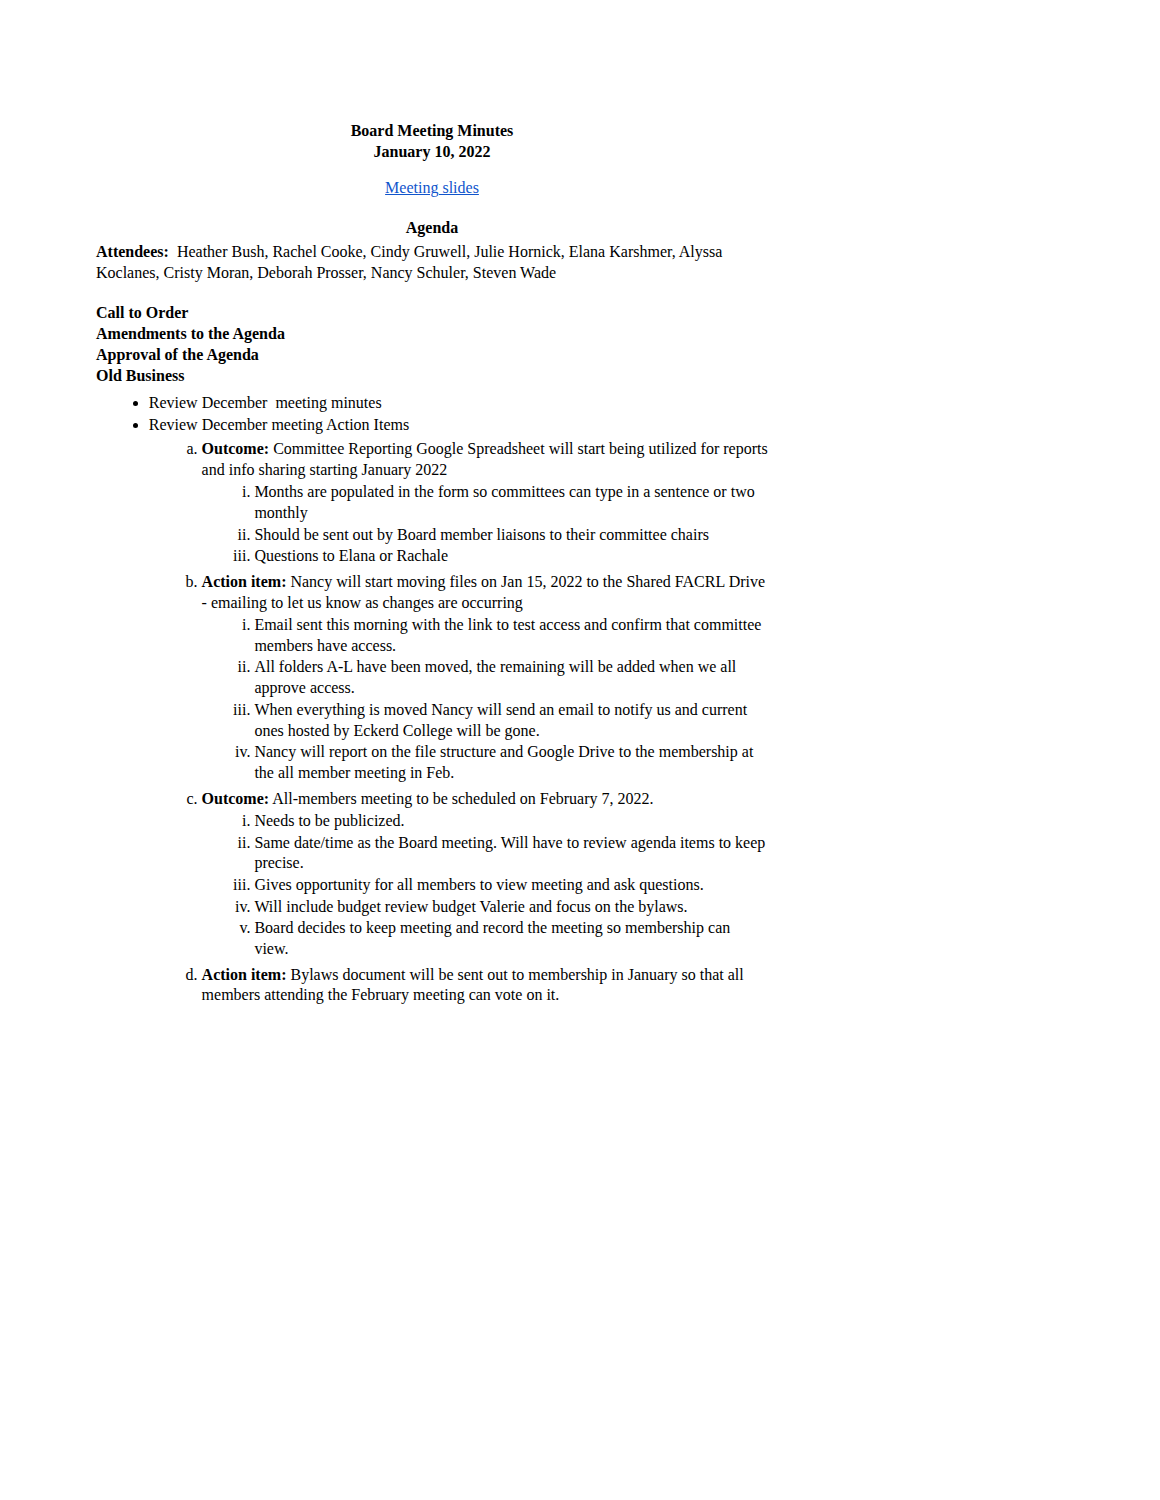Board Meeting Minutes
January 10, 2022
Meeting slides
Agenda
Attendees: Heather Bush, Rachel Cooke, Cindy Gruwell, Julie Hornick, Elana Karshmer, Alyssa Koclanes, Cristy Moran, Deborah Prosser, Nancy Schuler, Steven Wade
Call to Order
Amendments to the Agenda
Approval of the Agenda
Old Business
Review December meeting minutes
Review December meeting Action Items
Outcome: Committee Reporting Google Spreadsheet will start being utilized for reports and info sharing starting January 2022
Months are populated in the form so committees can type in a sentence or two monthly
Should be sent out by Board member liaisons to their committee chairs
Questions to Elana or Rachale
Action item: Nancy will start moving files on Jan 15, 2022 to the Shared FACRL Drive - emailing to let us know as changes are occurring
Email sent this morning with the link to test access and confirm that committee members have access.
All folders A-L have been moved, the remaining will be added when we all approve access.
When everything is moved Nancy will send an email to notify us and current ones hosted by Eckerd College will be gone.
Nancy will report on the file structure and Google Drive to the membership at the all member meeting in Feb.
Outcome: All-members meeting to be scheduled on February 7, 2022.
Needs to be publicized.
Same date/time as the Board meeting. Will have to review agenda items to keep precise.
Gives opportunity for all members to view meeting and ask questions.
Will include budget review budget Valerie and focus on the bylaws.
Board decides to keep meeting and record the meeting so membership can view.
Action item: Bylaws document will be sent out to membership in January so that all members attending the February meeting can vote on it.